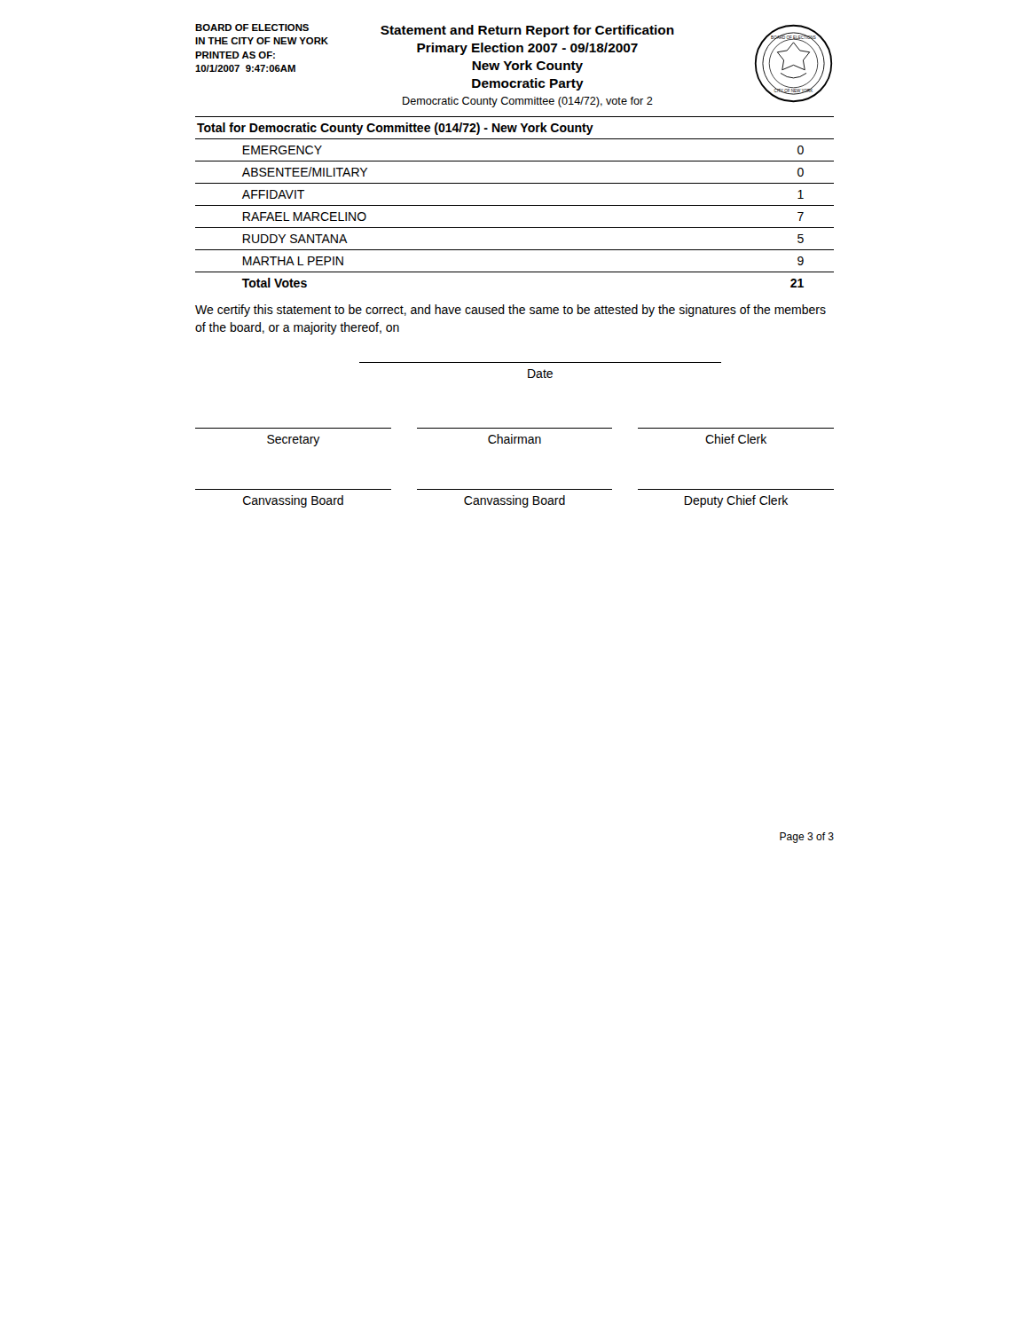Board of Elections
in the City of New York
Printed as of:
10/1/2007 9:47:06AM
Statement and Return Report for Certification
Primary Election 2007 - 09/18/2007
New York County
Democratic Party
Democratic County Committee (014/72), vote for 2
BOARD OF ELECTIONS CITY OF NEW YORK
Total for Democratic County Committee (014/72) - New York County
| EMERGENCY | 0 |
| ABSENTEE/MILITARY | 0 |
| AFFIDAVIT | 1 |
| RAFAEL MARCELINO | 7 |
| RUDDY SANTANA | 5 |
| MARTHA L PEPIN | 9 |
| Total Votes | 21 |
We certify this statement to be correct, and have caused the same to be attested by the signatures of the members of the board, or a majority thereof, on
Date
Secretary
Chairman
Chief Clerk
Canvassing Board
Canvassing Board
Deputy Chief Clerk
Page 3 of 3